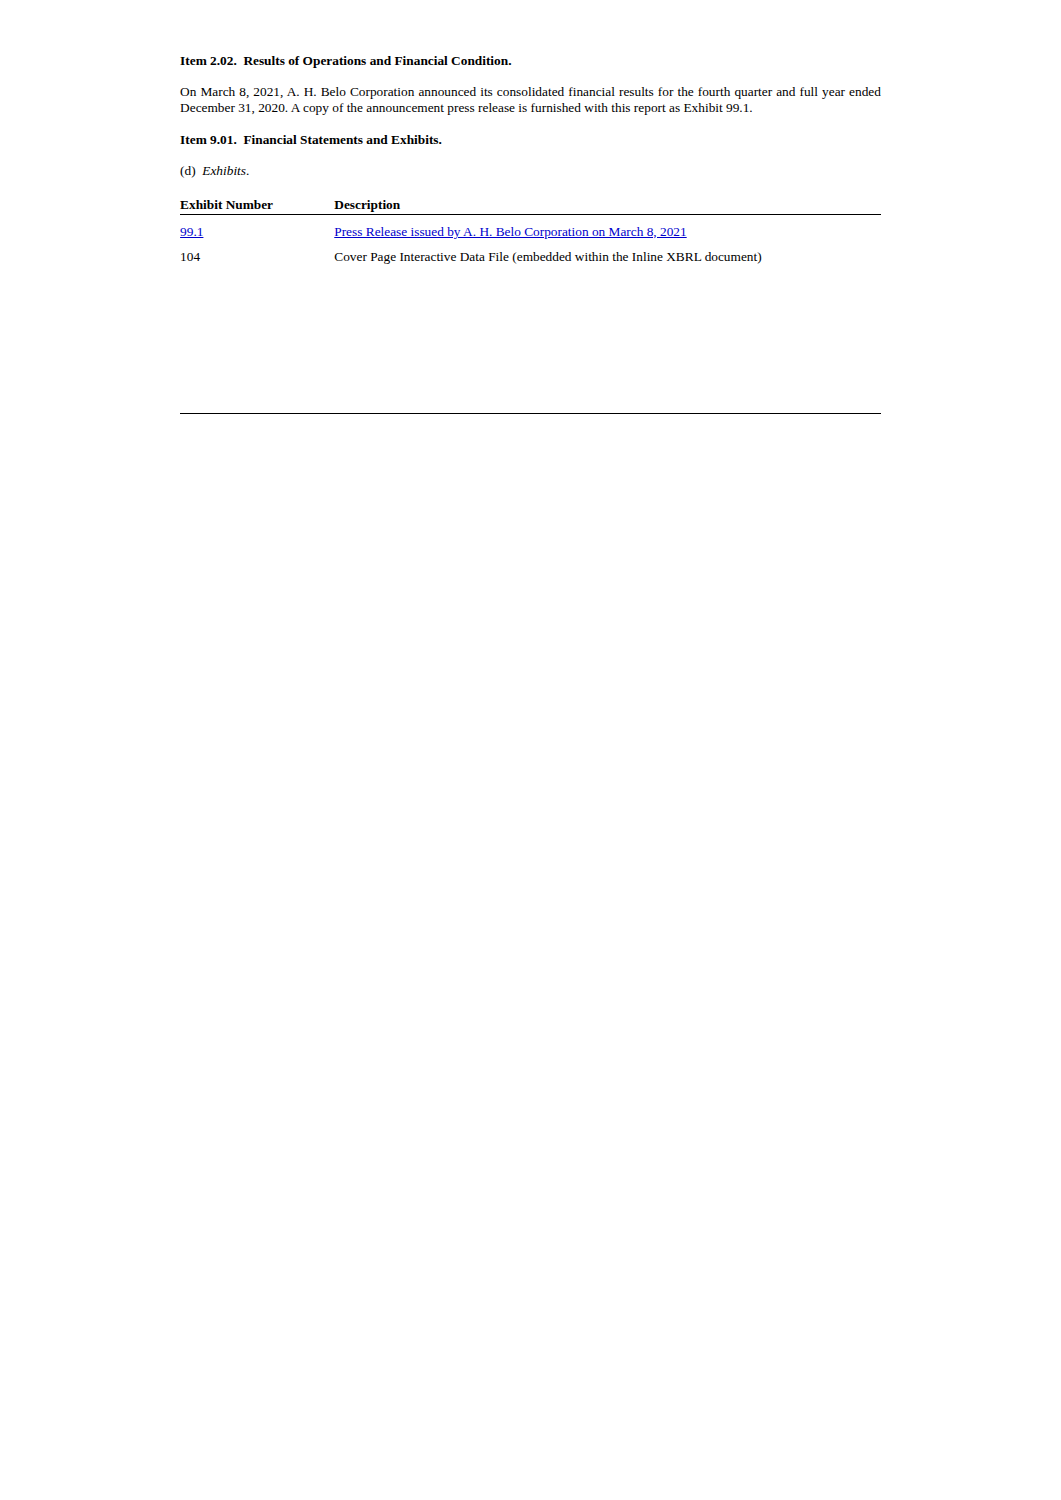Item 2.02. Results of Operations and Financial Condition.
On March 8, 2021, A. H. Belo Corporation announced its consolidated financial results for the fourth quarter and full year ended December 31, 2020. A copy of the announcement press release is furnished with this report as Exhibit 99.1.
Item 9.01. Financial Statements and Exhibits.
(d) Exhibits.
| Exhibit Number | Description |
| --- | --- |
| 99.1 | Press Release issued by A. H. Belo Corporation on March 8, 2021 |
| 104 | Cover Page Interactive Data File (embedded within the Inline XBRL document) |